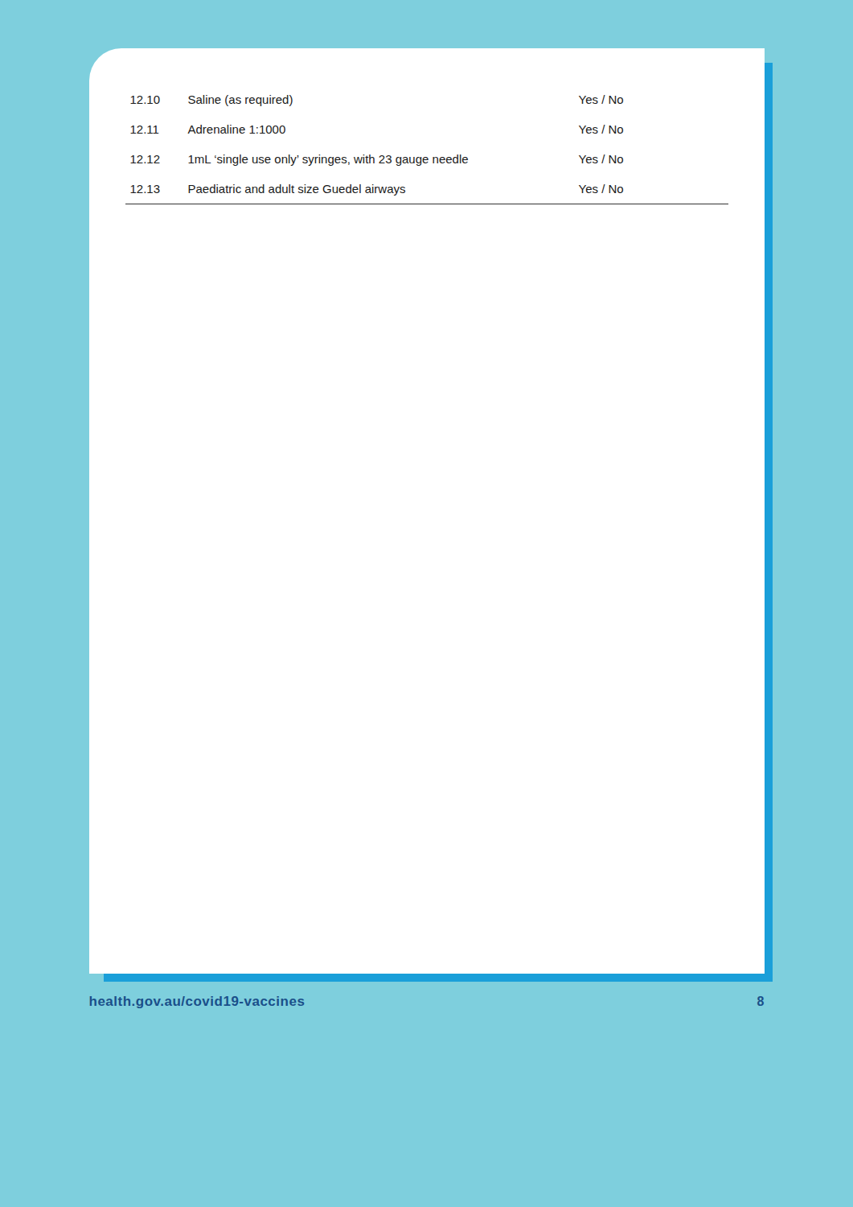| 12.10 | Saline (as required) | Yes / No |
| 12.11 | Adrenaline 1:1000 | Yes / No |
| 12.12 | 1mL ‘single use only’ syringes, with 23 gauge needle | Yes / No |
| 12.13 | Paediatric and adult size Guedel airways | Yes / No |
health.gov.au/covid19-vaccines 8